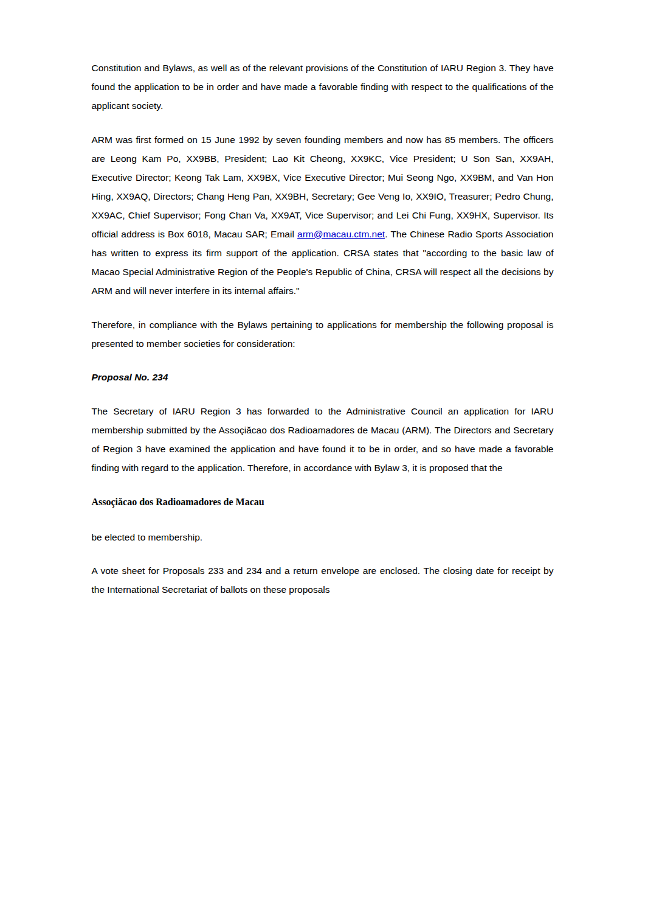Constitution and Bylaws, as well as of the relevant provisions of the Constitution of IARU Region 3. They have found the application to be in order and have made a favorable finding with respect to the qualifications of the applicant society.
ARM was first formed on 15 June 1992 by seven founding members and now has 85 members. The officers are Leong Kam Po, XX9BB, President; Lao Kit Cheong, XX9KC, Vice President; U Son San, XX9AH, Executive Director; Keong Tak Lam, XX9BX, Vice Executive Director; Mui Seong Ngo, XX9BM, and Van Hon Hing, XX9AQ, Directors; Chang Heng Pan, XX9BH, Secretary; Gee Veng Io, XX9IO, Treasurer; Pedro Chung, XX9AC, Chief Supervisor; Fong Chan Va, XX9AT, Vice Supervisor; and Lei Chi Fung, XX9HX, Supervisor. Its official address is Box 6018, Macau SAR; Email arm@macau.ctm.net. The Chinese Radio Sports Association has written to express its firm support of the application. CRSA states that "according to the basic law of Macao Special Administrative Region of the People's Republic of China, CRSA will respect all the decisions by ARM and will never interfere in its internal affairs."
Therefore, in compliance with the Bylaws pertaining to applications for membership the following proposal is presented to member societies for consideration:
Proposal No. 234
The Secretary of IARU Region 3 has forwarded to the Administrative Council an application for IARU membership submitted by the Assoçiăcao dos Radioamadores de Macau (ARM). The Directors and Secretary of Region 3 have examined the application and have found it to be in order, and so have made a favorable finding with regard to the application. Therefore, in accordance with Bylaw 3, it is proposed that the
Assoçiăcao dos Radioamadores de Macau
be elected to membership.
A vote sheet for Proposals 233 and 234 and a return envelope are enclosed. The closing date for receipt by the International Secretariat of ballots on these proposals